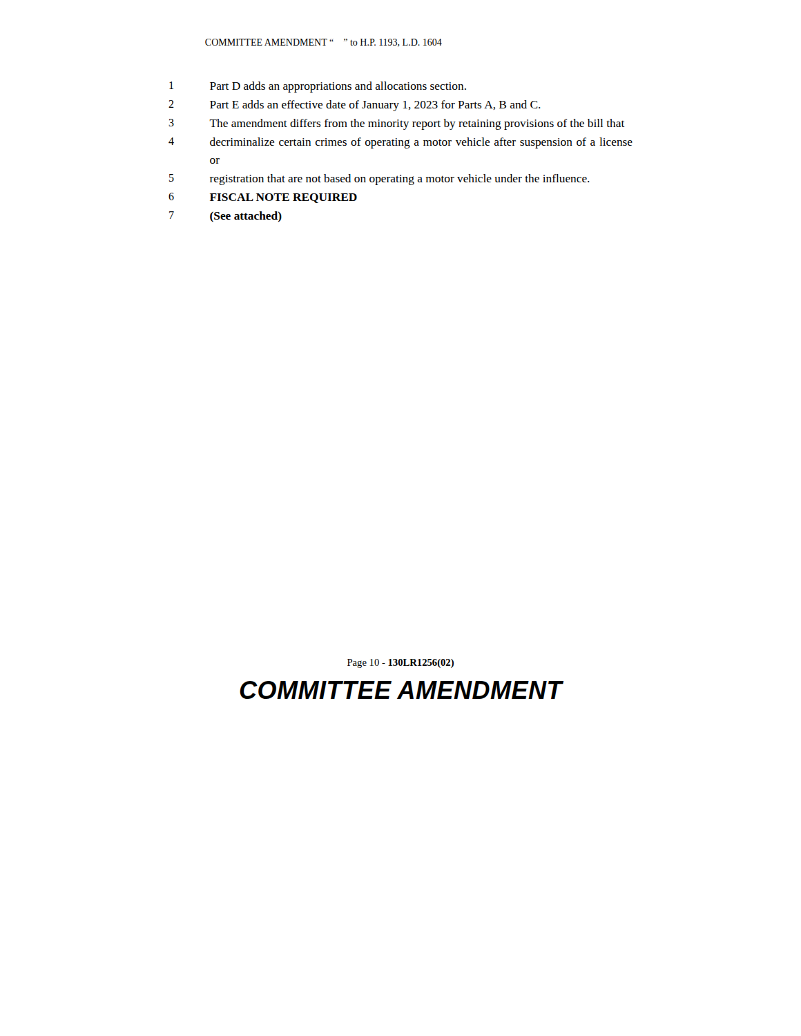COMMITTEE AMENDMENT “ ” to H.P. 1193, L.D. 1604
| 1 | Part D adds an appropriations and allocations section. |
| 2 | Part E adds an effective date of January 1, 2023 for Parts A, B and C. |
| 3 | The amendment differs from the minority report by retaining provisions of the bill that |
| 4 | decriminalize certain crimes of operating a motor vehicle after suspension of a license or |
| 5 | registration that are not based on operating a motor vehicle under the influence. |
| 6 | FISCAL NOTE REQUIRED |
| 7 | (See attached) |
Page 10 - 130LR1256(02)
COMMITTEE AMENDMENT